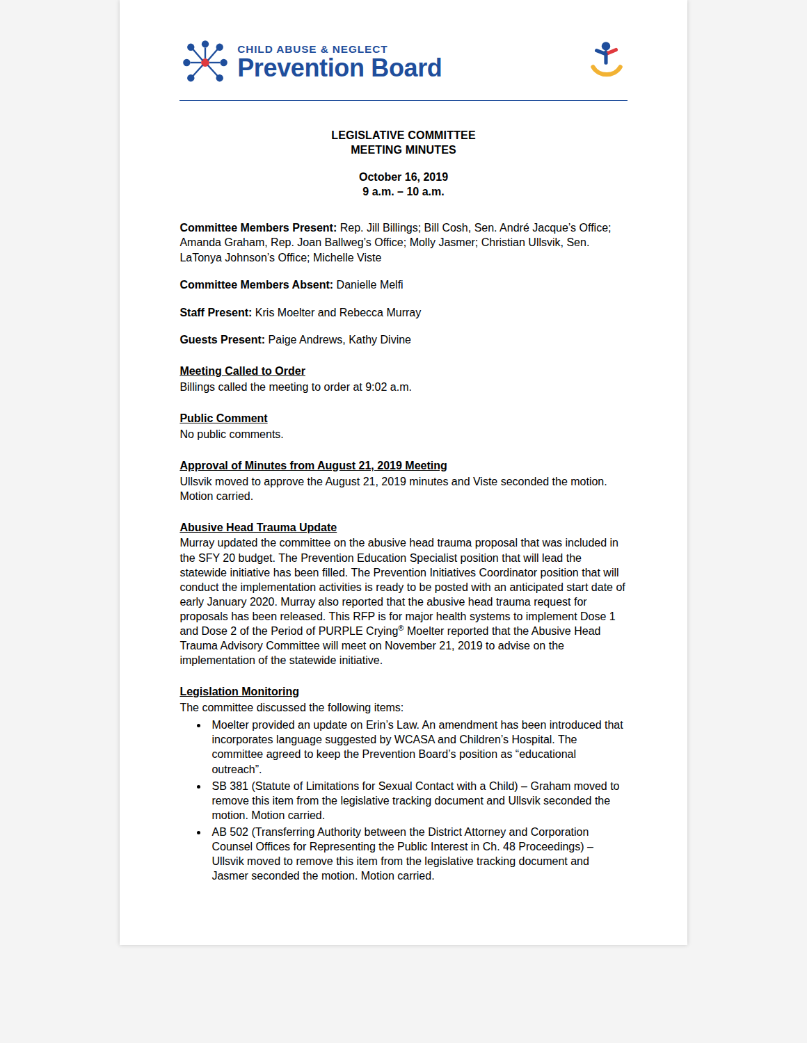Child Abuse & Neglect
Prevention Board
LEGISLATIVE COMMITTEE
MEETING MINUTES
October 16, 2019
9 a.m. – 10 a.m.
Committee Members Present: Rep. Jill Billings; Bill Cosh, Sen. André Jacque’s Office; Amanda Graham, Rep. Joan Ballweg’s Office; Molly Jasmer; Christian Ullsvik, Sen. LaTonya Johnson’s Office; Michelle Viste
Committee Members Absent: Danielle Melfi
Staff Present: Kris Moelter and Rebecca Murray
Guests Present: Paige Andrews, Kathy Divine
Meeting Called to Order
Billings called the meeting to order at 9:02 a.m.
Public Comment
No public comments.
Approval of Minutes from August 21, 2019 Meeting
Ullsvik moved to approve the August 21, 2019 minutes and Viste seconded the motion. Motion carried.
Abusive Head Trauma Update
Murray updated the committee on the abusive head trauma proposal that was included in the SFY 20 budget. The Prevention Education Specialist position that will lead the statewide initiative has been filled. The Prevention Initiatives Coordinator position that will conduct the implementation activities is ready to be posted with an anticipated start date of early January 2020. Murray also reported that the abusive head trauma request for proposals has been released. This RFP is for major health systems to implement Dose 1 and Dose 2 of the Period of PURPLE Crying® Moelter reported that the Abusive Head Trauma Advisory Committee will meet on November 21, 2019 to advise on the implementation of the statewide initiative.
Legislation Monitoring
The committee discussed the following items:
Moelter provided an update on Erin’s Law. An amendment has been introduced that incorporates language suggested by WCASA and Children’s Hospital. The committee agreed to keep the Prevention Board’s position as “educational outreach”.
SB 381 (Statute of Limitations for Sexual Contact with a Child) – Graham moved to remove this item from the legislative tracking document and Ullsvik seconded the motion. Motion carried.
AB 502 (Transferring Authority between the District Attorney and Corporation Counsel Offices for Representing the Public Interest in Ch. 48 Proceedings) – Ullsvik moved to remove this item from the legislative tracking document and Jasmer seconded the motion. Motion carried.